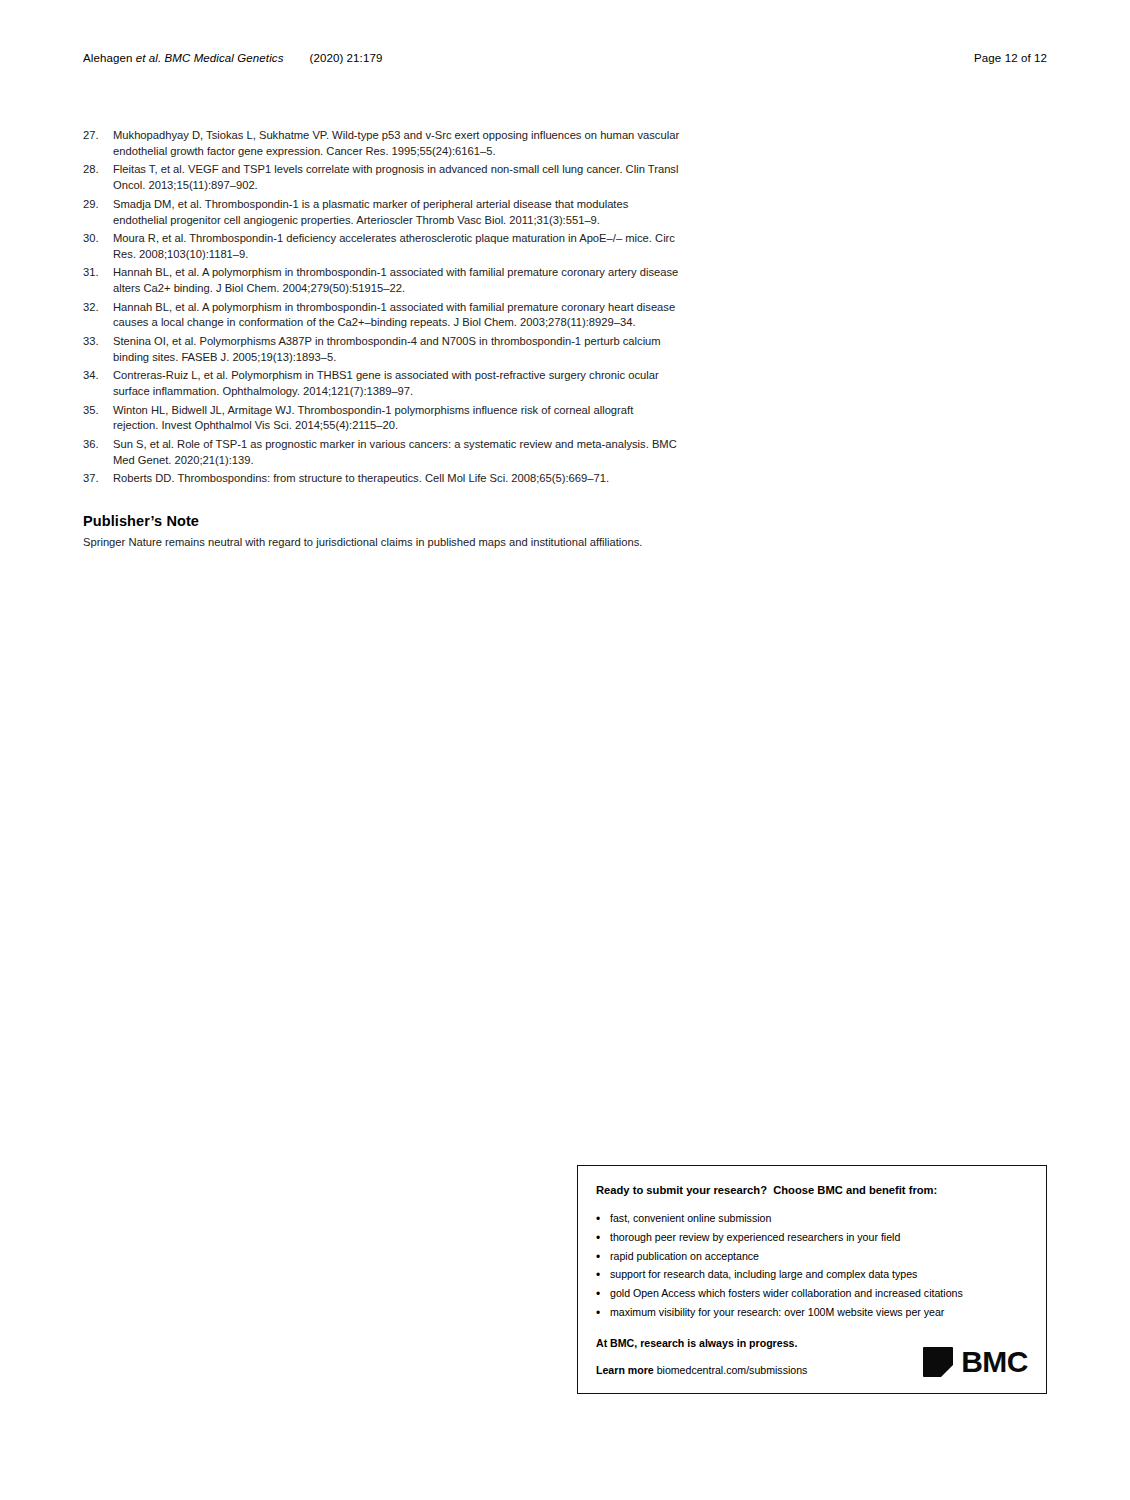Alehagen et al. BMC Medical Genetics(2020) 21:179
Page 12 of 12
27. Mukhopadhyay D, Tsiokas L, Sukhatme VP. Wild-type p53 and v-Src exert opposing influences on human vascular endothelial growth factor gene expression. Cancer Res. 1995;55(24):6161–5.
28. Fleitas T, et al. VEGF and TSP1 levels correlate with prognosis in advanced non-small cell lung cancer. Clin Transl Oncol. 2013;15(11):897–902.
29. Smadja DM, et al. Thrombospondin-1 is a plasmatic marker of peripheral arterial disease that modulates endothelial progenitor cell angiogenic properties. Arterioscler Thromb Vasc Biol. 2011;31(3):551–9.
30. Moura R, et al. Thrombospondin-1 deficiency accelerates atherosclerotic plaque maturation in ApoE–/– mice. Circ Res. 2008;103(10):1181–9.
31. Hannah BL, et al. A polymorphism in thrombospondin-1 associated with familial premature coronary artery disease alters Ca2+ binding. J Biol Chem. 2004;279(50):51915–22.
32. Hannah BL, et al. A polymorphism in thrombospondin-1 associated with familial premature coronary heart disease causes a local change in conformation of the Ca2+–binding repeats. J Biol Chem. 2003;278(11):8929–34.
33. Stenina OI, et al. Polymorphisms A387P in thrombospondin-4 and N700S in thrombospondin-1 perturb calcium binding sites. FASEB J. 2005;19(13):1893–5.
34. Contreras-Ruiz L, et al. Polymorphism in THBS1 gene is associated with post-refractive surgery chronic ocular surface inflammation. Ophthalmology. 2014;121(7):1389–97.
35. Winton HL, Bidwell JL, Armitage WJ. Thrombospondin-1 polymorphisms influence risk of corneal allograft rejection. Invest Ophthalmol Vis Sci. 2014;55(4):2115–20.
36. Sun S, et al. Role of TSP-1 as prognostic marker in various cancers: a systematic review and meta-analysis. BMC Med Genet. 2020;21(1):139.
37. Roberts DD. Thrombospondins: from structure to therapeutics. Cell Mol Life Sci. 2008;65(5):669–71.
Publisher’s Note
Springer Nature remains neutral with regard to jurisdictional claims in published maps and institutional affiliations.
Ready to submit your research? Choose BMC and benefit from:
fast, convenient online submission
thorough peer review by experienced researchers in your field
rapid publication on acceptance
support for research data, including large and complex data types
gold Open Access which fosters wider collaboration and increased citations
maximum visibility for your research: over 100M website views per year
At BMC, research is always in progress.
Learn more biomedcentral.com/submissions
BMC